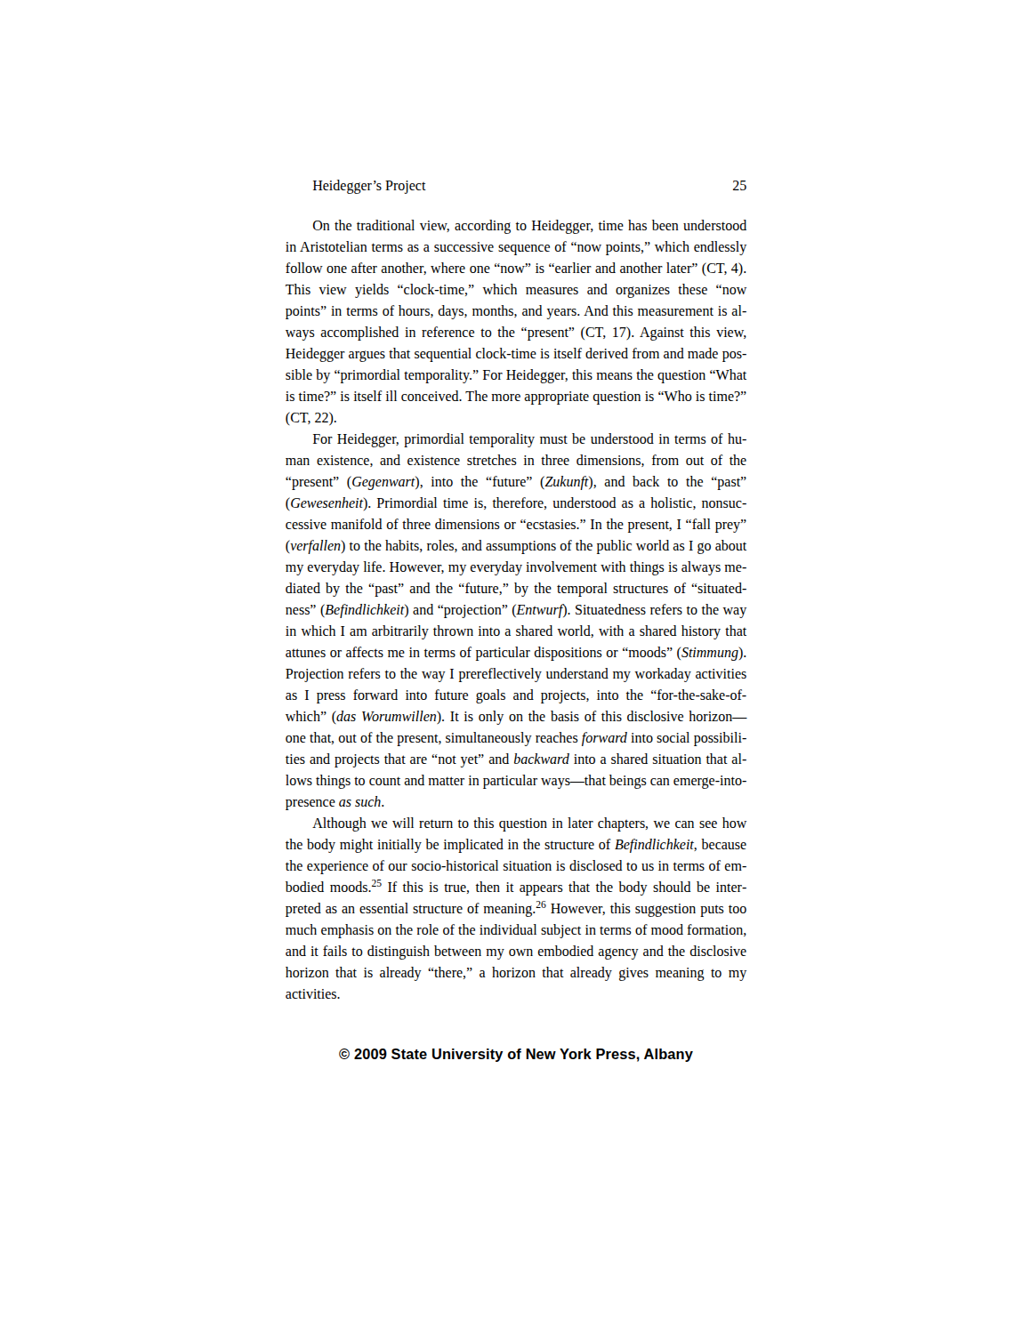Heidegger’s Project 25
On the traditional view, according to Heidegger, time has been understood in Aristotelian terms as a successive sequence of “now points,” which endlessly follow one after another, where one “now” is “earlier and another later” (CT, 4). This view yields “clock-time,” which measures and organizes these “now points” in terms of hours, days, months, and years. And this measurement is always accomplished in reference to the “present” (CT, 17). Against this view, Heidegger argues that sequential clock-time is itself derived from and made possible by “primordial temporality.” For Heidegger, this means the question “What is time?” is itself ill conceived. The more appropriate question is “Who is time?” (CT, 22).
For Heidegger, primordial temporality must be understood in terms of human existence, and existence stretches in three dimensions, from out of the “present” (Gegenwart), into the “future” (Zukunft), and back to the “past” (Gewesenheit). Primordial time is, therefore, understood as a holistic, nonsuccessive manifold of three dimensions or “ecstasies.” In the present, I “fall prey” (verfallen) to the habits, roles, and assumptions of the public world as I go about my everyday life. However, my everyday involvement with things is always mediated by the “past” and the “future,” by the temporal structures of “situatedness” (Befindlichkeit) and “projection” (Entwurf). Situatedness refers to the way in which I am arbitrarily thrown into a shared world, with a shared history that attunes or affects me in terms of particular dispositions or “moods” (Stimmung). Projection refers to the way I prereflectively understand my workaday activities as I press forward into future goals and projects, into the “for-the-sake-of-which” (das Worumwillen). It is only on the basis of this disclosive horizon—one that, out of the present, simultaneously reaches forward into social possibilities and projects that are “not yet” and backward into a shared situation that allows things to count and matter in particular ways—that beings can emerge-into-presence as such.
Although we will return to this question in later chapters, we can see how the body might initially be implicated in the structure of Befindlichkeit, because the experience of our socio-historical situation is disclosed to us in terms of embodied moods.25 If this is true, then it appears that the body should be interpreted as an essential structure of meaning.26 However, this suggestion puts too much emphasis on the role of the individual subject in terms of mood formation, and it fails to distinguish between my own embodied agency and the disclosive horizon that is already “there,” a horizon that already gives meaning to my activities.
© 2009 State University of New York Press, Albany